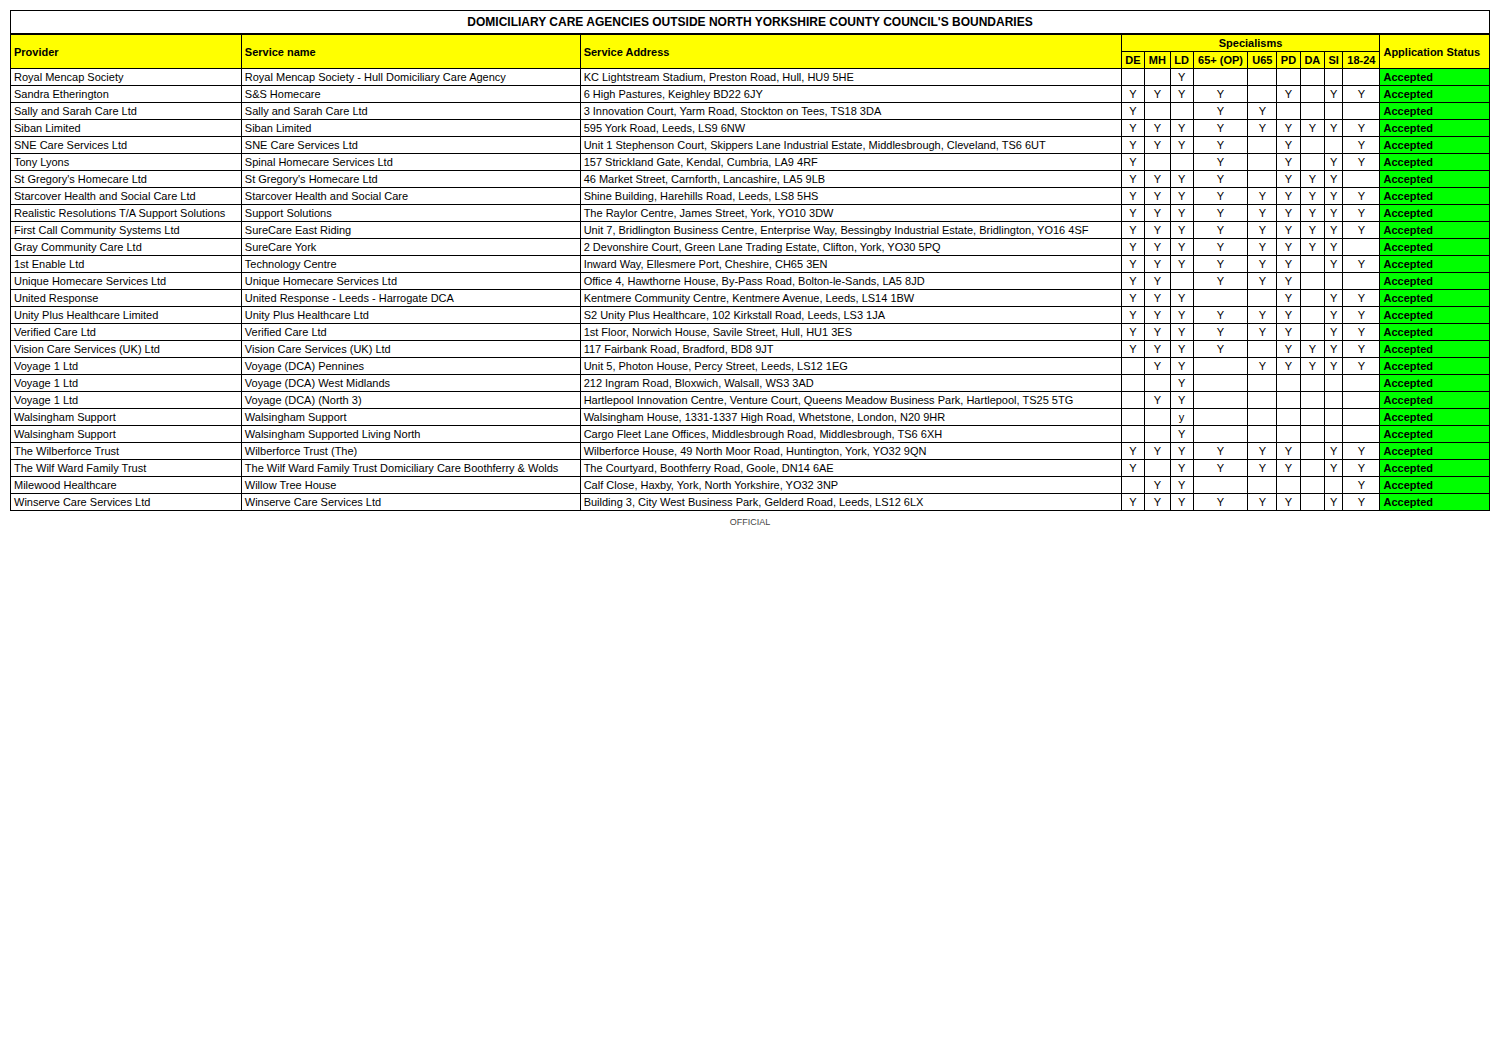DOMICILIARY CARE AGENCIES OUTSIDE NORTH YORKSHIRE COUNTY COUNCIL'S BOUNDARIES
| Provider | Service name | Service Address | Specialisms | Application Status |
| --- | --- | --- | --- | --- |
| DE | MH | LD | 65+ (OP) | U65 | PD | DA | SI | 18-24 |
| Royal Mencap Society | Royal Mencap Society - Hull Domiciliary Care Agency | KC Lightstream Stadium, Preston Road, Hull, HU9 5HE | | | Y | | | | | | | Accepted |
| Sandra Etherington | S&S Homecare | 6 High Pastures, Keighley BD22 6JY | Y | Y | Y | Y | | Y | | Y | Y | Accepted |
| Sally and Sarah Care Ltd | Sally and Sarah Care Ltd | 3 Innovation Court, Yarm Road, Stockton on Tees, TS18 3DA | Y | | | Y | Y | | | | | Accepted |
| Siban Limited | Siban Limited | 595 York Road, Leeds, LS9 6NW | Y | Y | Y | Y | Y | Y | Y | Y | Y | Accepted |
| SNE Care Services Ltd | SNE Care Services Ltd | Unit 1 Stephenson Court, Skippers Lane Industrial Estate, Middlesbrough, Cleveland, TS6 6UT | Y | Y | Y | Y | | Y | | | Y | Accepted |
| Tony Lyons | Spinal Homecare Services Ltd | 157 Strickland Gate, Kendal, Cumbria, LA9 4RF | Y | | | Y | | Y | | Y | Y | Accepted |
| St Gregory's Homecare Ltd | St Gregory's Homecare Ltd | 46 Market Street, Carnforth, Lancashire, LA5 9LB | Y | Y | Y | Y | | Y | Y | Y | | Accepted |
| Starcover Health and Social Care Ltd | Starcover Health and Social Care | Shine Building, Harehills Road, Leeds, LS8 5HS | Y | Y | Y | Y | Y | Y | Y | Y | Y | Accepted |
| Realistic Resolutions T/A Support Solutions | Support Solutions | The Raylor Centre, James Street, York, YO10 3DW | Y | Y | Y | Y | Y | Y | Y | Y | Y | Accepted |
| First Call Community Systems Ltd | SureCare East Riding | Unit 7, Bridlington Business Centre, Enterprise Way, Bessingby Industrial Estate, Bridlington, YO16 4SF | Y | Y | Y | Y | Y | Y | Y | Y | Y | Accepted |
| Gray Community Care Ltd | SureCare York | 2 Devonshire Court, Green Lane Trading Estate, Clifton, York, YO30 5PQ | Y | Y | Y | Y | Y | Y | Y | Y | | Accepted |
| 1st Enable Ltd | Technology Centre | Inward Way, Ellesmere Port, Cheshire, CH65 3EN | Y | Y | Y | Y | Y | Y | | Y | Y | Accepted |
| Unique Homecare Services Ltd | Unique Homecare Services Ltd | Office 4, Hawthorne House, By-Pass Road, Bolton-le-Sands, LA5 8JD | Y | Y | | Y | Y | Y | | | | Accepted |
| United Response | United Response - Leeds - Harrogate DCA | Kentmere Community Centre, Kentmere Avenue, Leeds, LS14 1BW | Y | Y | Y | | | Y | | Y | Y | Accepted |
| Unity Plus Healthcare Limited | Unity Plus Healthcare Ltd | S2 Unity Plus Healthcare, 102 Kirkstall Road, Leeds, LS3 1JA | Y | Y | Y | Y | Y | Y | | Y | Y | Accepted |
| Verified Care Ltd | Verified Care Ltd | 1st Floor, Norwich House, Savile Street, Hull, HU1 3ES | Y | Y | Y | Y | Y | Y | | Y | Y | Accepted |
| Vision Care Services (UK) Ltd | Vision Care Services (UK) Ltd | 117 Fairbank Road, Bradford, BD8 9JT | Y | Y | Y | Y | | Y | Y | Y | Y | Accepted |
| Voyage 1 Ltd | Voyage (DCA) Pennines | Unit 5, Photon House, Percy Street, Leeds, LS12 1EG | | Y | Y | | Y | Y | Y | Y | Y | Accepted |
| Voyage 1 Ltd | Voyage (DCA) West Midlands | 212 Ingram Road, Bloxwich, Walsall, WS3 3AD | | | Y | | | | | | | Accepted |
| Voyage 1 Ltd | Voyage (DCA) (North 3) | Hartlepool Innovation Centre, Venture Court, Queens Meadow Business Park, Hartlepool, TS25 5TG | | Y | Y | | | | | | | Accepted |
| Walsingham Support | Walsingham Support | Walsingham House, 1331-1337 High Road, Whetstone, London, N20 9HR | | | y | | | | | | | Accepted |
| Walsingham Support | Walsingham Supported Living North | Cargo Fleet Lane Offices, Middlesbrough Road, Middlesbrough, TS6 6XH | | | Y | | | | | | | Accepted |
| The Wilberforce Trust | Wilberforce Trust (The) | Wilberforce House, 49 North Moor Road, Huntington, York, YO32 9QN | Y | Y | Y | Y | Y | Y | | Y | Y | Accepted |
| The Wilf Ward Family Trust | The Wilf Ward Family Trust Domiciliary Care Boothferry & Wolds | The Courtyard, Boothferry Road, Goole, DN14 6AE | Y | | Y | Y | Y | Y | | Y | Y | Accepted |
| Milewood Healthcare | Willow Tree House | Calf Close, Haxby, York, North Yorkshire, YO32 3NP | | Y | Y | | | | | | Y | Accepted |
| Winserve Care Services Ltd | Winserve Care Services Ltd | Building 3, City West Business Park, Gelderd Road, Leeds, LS12 6LX | Y | Y | Y | Y | Y | Y | | Y | Y | Accepted |
OFFICIAL